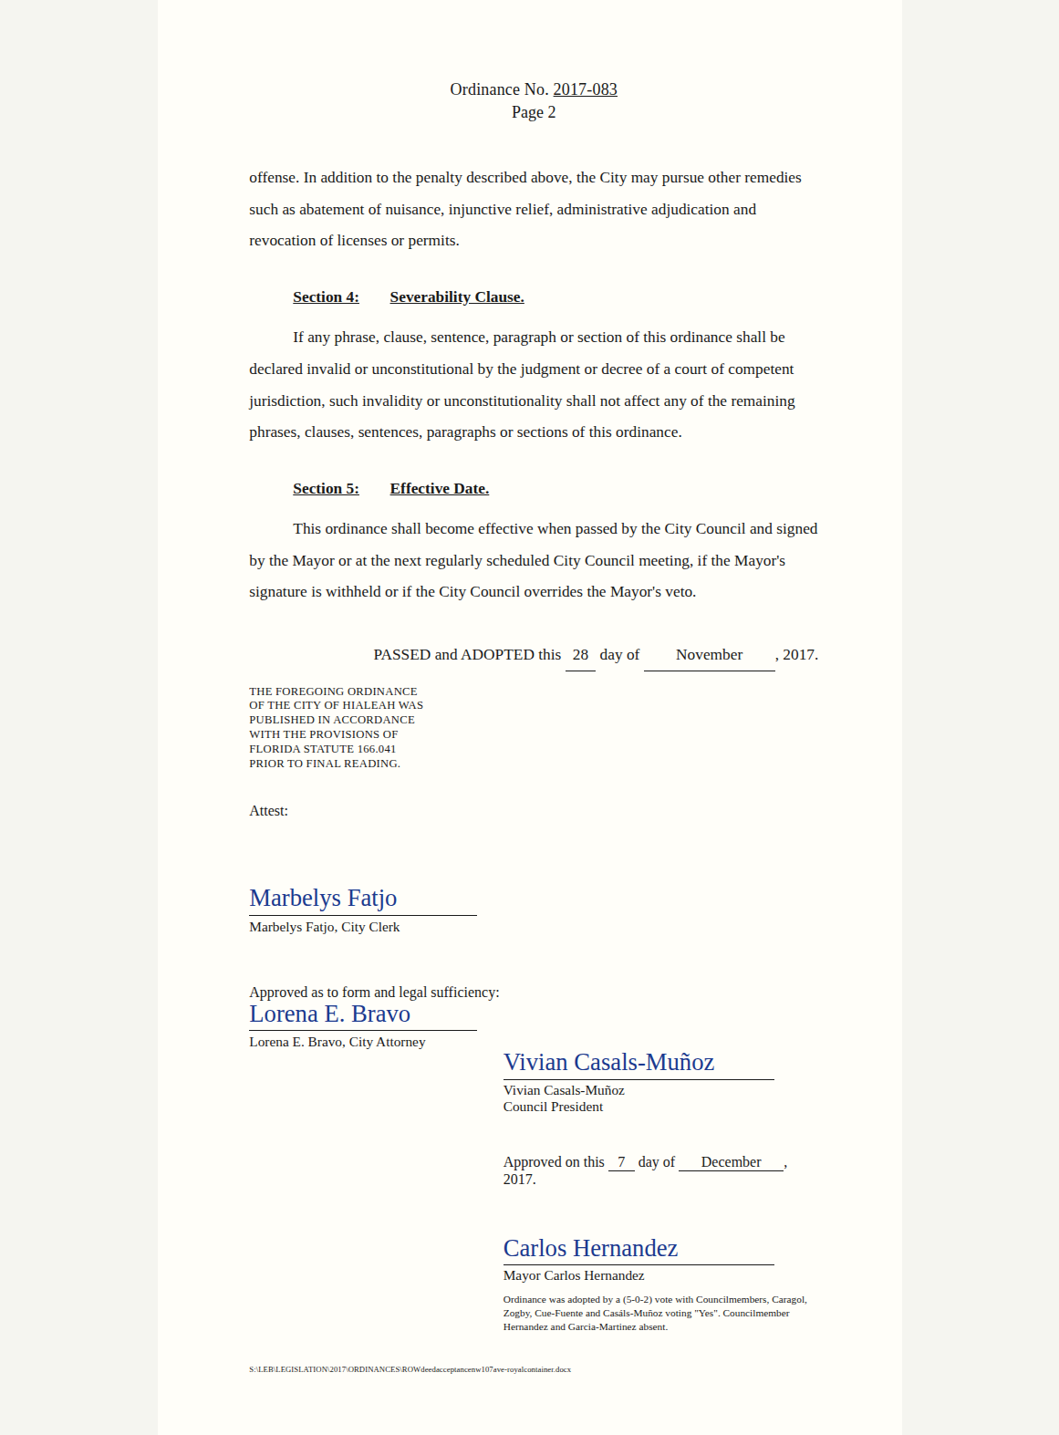Ordinance No. 2017-083
Page 2
offense. In addition to the penalty described above, the City may pursue other remedies such as abatement of nuisance, injunctive relief, administrative adjudication and revocation of licenses or permits.
Section 4: Severability Clause.
If any phrase, clause, sentence, paragraph or section of this ordinance shall be declared invalid or unconstitutional by the judgment or decree of a court of competent jurisdiction, such invalidity or unconstitutionality shall not affect any of the remaining phrases, clauses, sentences, paragraphs or sections of this ordinance.
Section 5: Effective Date.
This ordinance shall become effective when passed by the City Council and signed by the Mayor or at the next regularly scheduled City Council meeting, if the Mayor's signature is withheld or if the City Council overrides the Mayor's veto.
PASSED and ADOPTED this 28 day of November, 2017.
THE FOREGOING ORDINANCE
OF THE CITY OF HIALEAH WAS
PUBLISHED IN ACCORDANCE
WITH THE PROVISIONS OF
FLORIDA STATUTE 166.041
PRIOR TO FINAL READING.
Attest:
Marbelys Fatjo
Marbelys Fatjo, City Clerk
Approved as to form and legal sufficiency:
Lorena E. Bravo
Lorena E. Bravo, City Attorney
Vivian Casals-Muñoz
Vivian Casals-Muñoz
Council President
Approved on this 7 day of December, 2017.
Carlos Hernandez
Mayor Carlos Hernandez
Ordinance was adopted by a (5-0-2) vote with Councilmembers, Caragol, Zogby, Cue-Fuente and Casáls-Muñoz voting "Yes". Councilmember Hernandez and Garcia-Martinez absent.
S:\LEB\LEGISLATION\2017\ORDINANCES\ROWdeedacceptancenw107ave-royalcontainer.docx